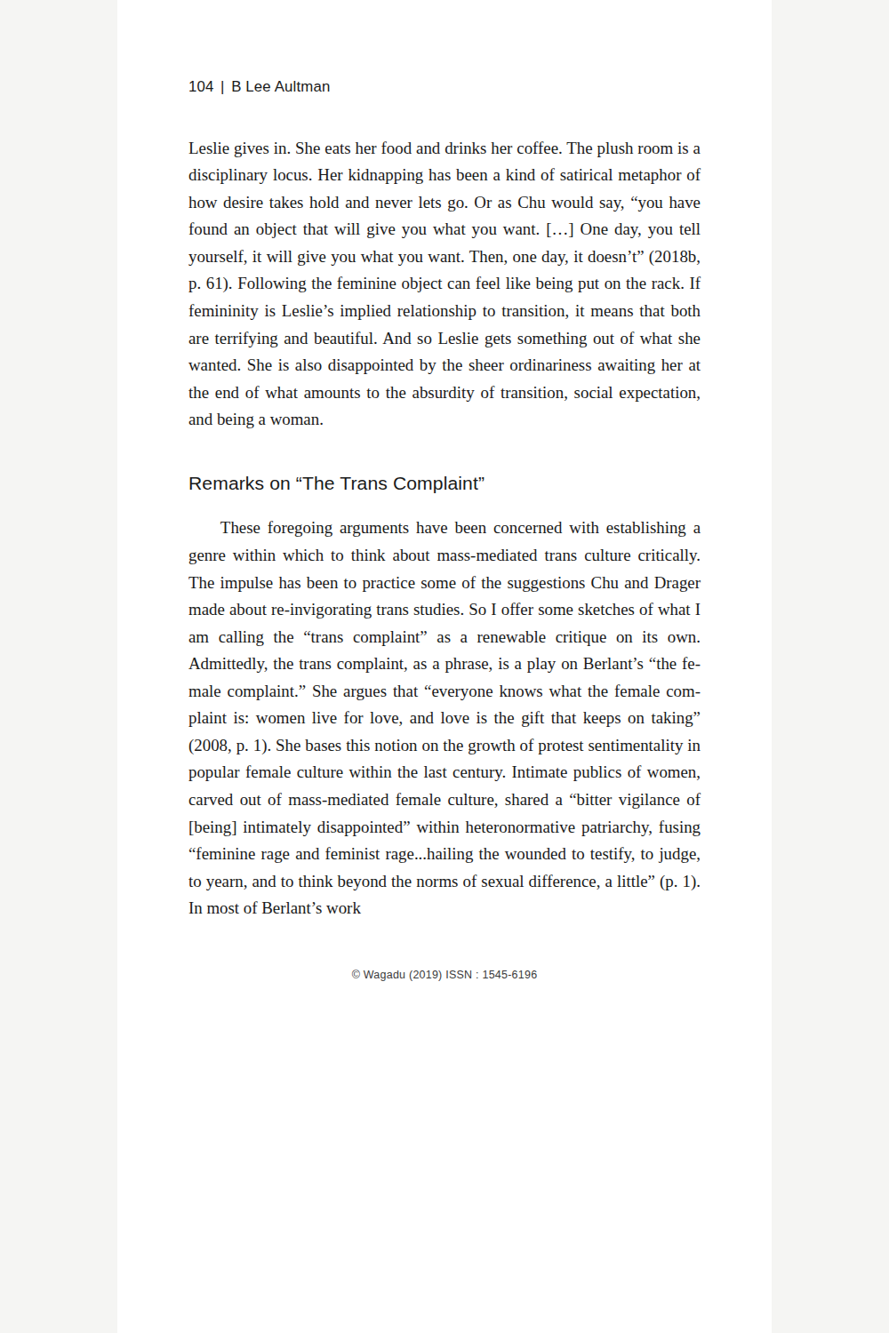104|B Lee Aultman
Leslie gives in. She eats her food and drinks her coffee. The plush room is a disciplinary locus. Her kidnapping has been a kind of satirical metaphor of how desire takes hold and never lets go. Or as Chu would say, “you have found an object that will give you what you want. […] One day, you tell yourself, it will give you what you want. Then, one day, it doesn’t” (2018b, p. 61). Following the feminine object can feel like being put on the rack. If femininity is Leslie’s implied relationship to transition, it means that both are terrifying and beautiful. And so Leslie gets something out of what she wanted. She is also disappointed by the sheer ordinariness awaiting her at the end of what amounts to the absurdity of transition, social expectation, and being a woman.
Remarks on “The Trans Complaint”
These foregoing arguments have been concerned with establishing a genre within which to think about mass-mediated trans culture critically. The impulse has been to practice some of the suggestions Chu and Drager made about re-invigorating trans studies. So I offer some sketches of what I am calling the “trans complaint” as a renewable critique on its own. Admittedly, the trans complaint, as a phrase, is a play on Berlant’s “the female complaint.” She argues that “everyone knows what the female complaint is: women live for love, and love is the gift that keeps on taking” (2008, p. 1). She bases this notion on the growth of protest sentimentality in popular female culture within the last century. Intimate publics of women, carved out of mass-mediated female culture, shared a “bitter vigilance of [being] intimately disappointed” within heteronormative patriarchy, fusing “feminine rage and feminist rage...hailing the wounded to testify, to judge, to yearn, and to think beyond the norms of sexual difference, a little” (p. 1). In most of Berlant’s work
© Wagadu (2019) ISSN : 1545-6196